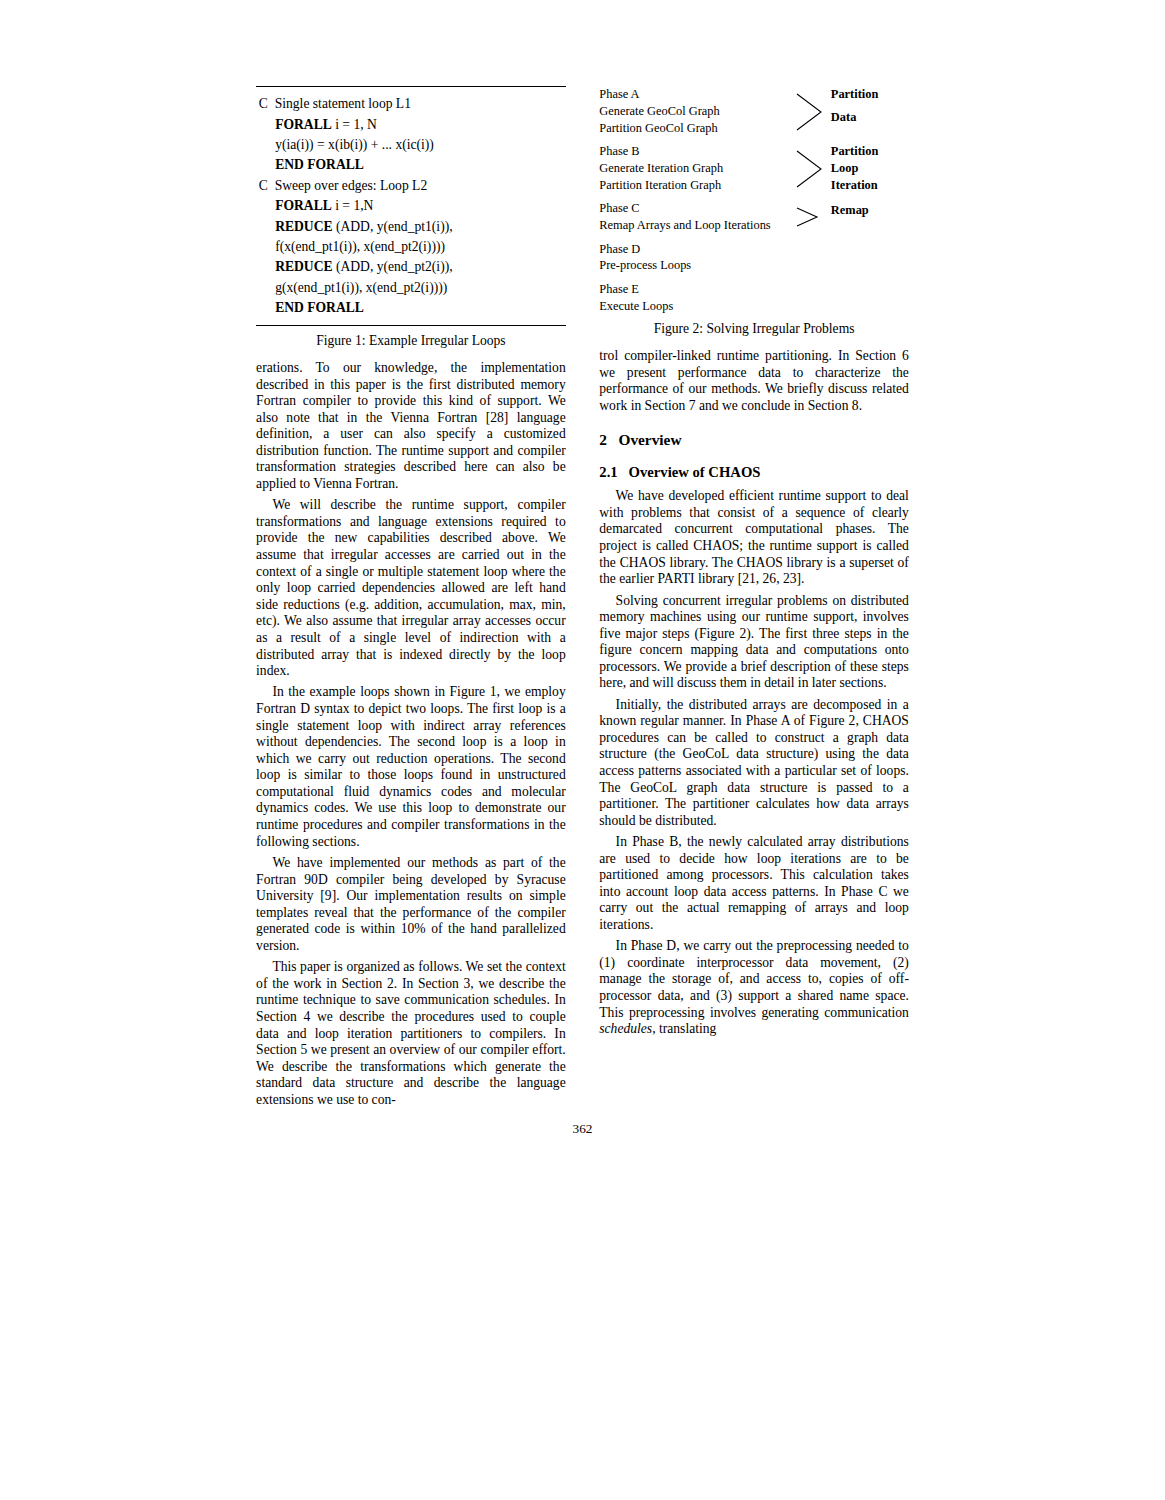C Single statement loop L1
FORALL i = 1, N
y(ia(i)) = x(ib(i)) + ... x(ic(i))
END FORALL
C Sweep over edges: Loop L2
FORALL i = 1,N
REDUCE (ADD, y(end_pt1(i)),
f(x(end_pt1(i)), x(end_pt2(i))))
REDUCE (ADD, y(end_pt2(i)),
g(x(end_pt1(i)), x(end_pt2(i))))
END FORALL
Figure 1: Example Irregular Loops
erations. To our knowledge, the implementation described in this paper is the first distributed memory Fortran compiler to provide this kind of support. We also note that in the Vienna Fortran [28] language definition, a user can also specify a customized distribution function. The runtime support and compiler transformation strategies described here can also be applied to Vienna Fortran.
We will describe the runtime support, compiler transformations and language extensions required to provide the new capabilities described above. We assume that irregular accesses are carried out in the context of a single or multiple statement loop where the only loop carried dependencies allowed are left hand side reductions (e.g. addition, accumulation, max, min, etc). We also assume that irregular array accesses occur as a result of a single level of indirection with a distributed array that is indexed directly by the loop index.
In the example loops shown in Figure 1, we employ Fortran D syntax to depict two loops. The first loop is a single statement loop with indirect array references without dependencies. The second loop is a loop in which we carry out reduction operations. The second loop is similar to those loops found in unstructured computational fluid dynamics codes and molecular dynamics codes. We use this loop to demonstrate our runtime procedures and compiler transformations in the following sections.
We have implemented our methods as part of the Fortran 90D compiler being developed by Syracuse University [9]. Our implementation results on simple templates reveal that the performance of the compiler generated code is within 10% of the hand parallelized version.
This paper is organized as follows. We set the context of the work in Section 2. In Section 3, we describe the runtime technique to save communication schedules. In Section 4 we describe the procedures used to couple data and loop iteration partitioners to compilers. In Section 5 we present an overview of our compiler effort. We describe the transformations which generate the standard data structure and describe the language extensions we use to con-
Phase A
Generate GeoCol Graph
Partition GeoCol Graph
Partition
Data
Phase B
Generate Iteration Graph
Partition Iteration Graph
Partition
Loop
Iteration
Phase C
Remap Arrays and Loop Iterations
Remap
Phase D
Pre-process Loops
Phase E
Execute Loops
Figure 2: Solving Irregular Problems
trol compiler-linked runtime partitioning. In Section 6 we present performance data to characterize the performance of our methods. We briefly discuss related work in Section 7 and we conclude in Section 8.
2 Overview
2.1 Overview of CHAOS
We have developed efficient runtime support to deal with problems that consist of a sequence of clearly demarcated concurrent computational phases. The project is called CHAOS; the runtime support is called the CHAOS library. The CHAOS library is a superset of the earlier PARTI library [21, 26, 23].
Solving concurrent irregular problems on distributed memory machines using our runtime support, involves five major steps (Figure 2). The first three steps in the figure concern mapping data and computations onto processors. We provide a brief description of these steps here, and will discuss them in detail in later sections.
Initially, the distributed arrays are decomposed in a known regular manner. In Phase A of Figure 2, CHAOS procedures can be called to construct a graph data structure (the GeoCoL data structure) using the data access patterns associated with a particular set of loops. The GeoCoL graph data structure is passed to a partitioner. The partitioner calculates how data arrays should be distributed.
In Phase B, the newly calculated array distributions are used to decide how loop iterations are to be partitioned among processors. This calculation takes into account loop data access patterns. In Phase C we carry out the actual remapping of arrays and loop iterations.
In Phase D, we carry out the preprocessing needed to (1) coordinate interprocessor data movement, (2) manage the storage of, and access to, copies of off-processor data, and (3) support a shared name space. This preprocessing involves generating communication schedules, translating
362